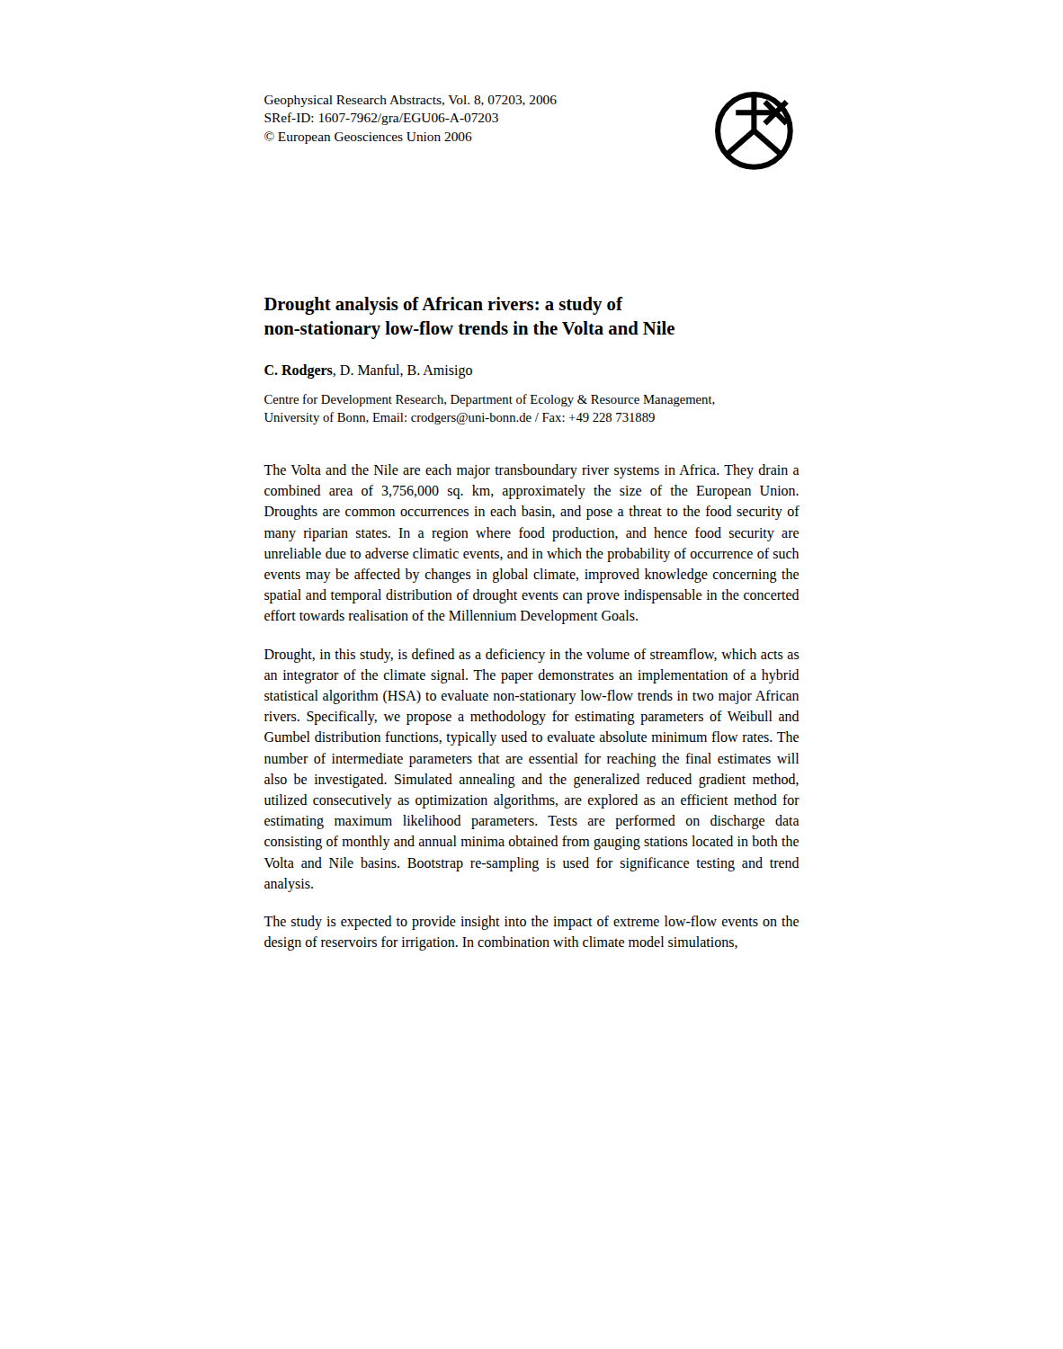Geophysical Research Abstracts, Vol. 8, 07203, 2006
SRef-ID: 1607-7962/gra/EGU06-A-07203
© European Geosciences Union 2006
Drought analysis of African rivers: a study of
non-stationary low-flow trends in the Volta and Nile
C. Rodgers, D. Manful, B. Amisigo
Centre for Development Research, Department of Ecology & Resource Management,
University of Bonn, Email: crodgers@uni-bonn.de / Fax: +49 228 731889
The Volta and the Nile are each major transboundary river systems in Africa. They drain a combined area of 3,756,000 sq. km, approximately the size of the European Union. Droughts are common occurrences in each basin, and pose a threat to the food security of many riparian states. In a region where food production, and hence food security are unreliable due to adverse climatic events, and in which the probability of occurrence of such events may be affected by changes in global climate, improved knowledge concerning the spatial and temporal distribution of drought events can prove indispensable in the concerted effort towards realisation of the Millennium Development Goals.
Drought, in this study, is defined as a deficiency in the volume of streamflow, which acts as an integrator of the climate signal. The paper demonstrates an implementation of a hybrid statistical algorithm (HSA) to evaluate non-stationary low-flow trends in two major African rivers. Specifically, we propose a methodology for estimating parameters of Weibull and Gumbel distribution functions, typically used to evaluate absolute minimum flow rates. The number of intermediate parameters that are essential for reaching the final estimates will also be investigated. Simulated annealing and the generalized reduced gradient method, utilized consecutively as optimization algorithms, are explored as an efficient method for estimating maximum likelihood parameters. Tests are performed on discharge data consisting of monthly and annual minima obtained from gauging stations located in both the Volta and Nile basins. Bootstrap re-sampling is used for significance testing and trend analysis.
The study is expected to provide insight into the impact of extreme low-flow events on the design of reservoirs for irrigation. In combination with climate model simulations,